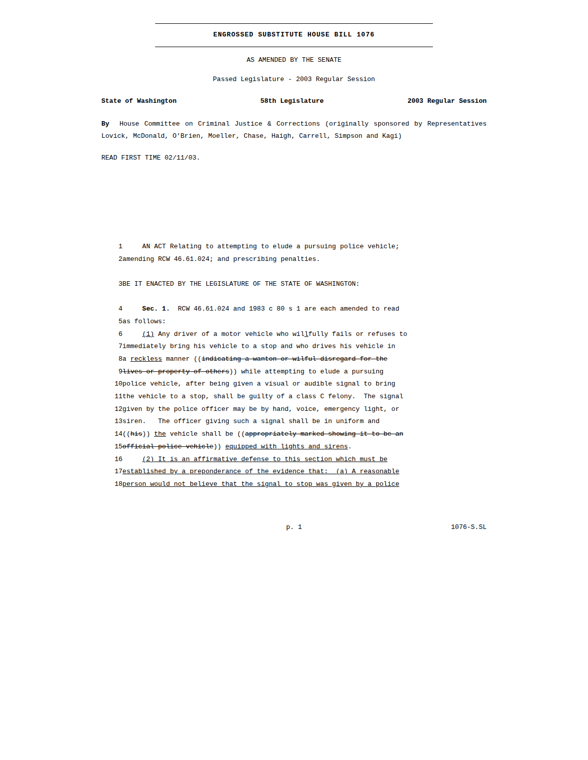ENGROSSED SUBSTITUTE HOUSE BILL 1076
AS AMENDED BY THE SENATE
Passed Legislature - 2003 Regular Session
State of Washington 58th Legislature 2003 Regular Session
By House Committee on Criminal Justice & Corrections (originally sponsored by Representatives Lovick, McDonald, O'Brien, Moeller, Chase, Haigh, Carrell, Simpson and Kagi)
READ FIRST TIME 02/11/03.
| 1 | AN ACT Relating to attempting to elude a pursuing police vehicle; |
| 2 | amending RCW 46.61.024; and prescribing penalties. |
| 3 | BE IT ENACTED BY THE LEGISLATURE OF THE STATE OF WASHINGTON: |
| 4 | Sec. 1. RCW 46.61.024 and 1983 c 80 s 1 are each amended to read |
| 5 | as follows: |
| 6 | (1) Any driver of a motor vehicle who wil l fully fails or refuses to |
| 7 | immediately bring his vehicle to a stop and who drives his vehicle in |
| 8 | a reckless manner (( indicating a wanton or wilful disregard for the |
| 9 | lives or property of others )) while attempting to elude a pursuing |
| 10 | police vehicle, after being given a visual or audible signal to bring |
| 11 | the vehicle to a stop, shall be guilty of a class C felony. The signal |
| 12 | given by the police officer may be by hand, voice, emergency light, or |
| 13 | siren. The officer giving such a signal shall be in uniform and |
| 14 | (( his )) the vehicle shall be (( appropriately marked showing it to be an |
| 15 | official police vehicle )) equipped with lights and sirens . |
| 16 | (2) It is an affirmative defense to this section which must be |
| 17 | established by a preponderance of the evidence that: (a) A reasonable |
| 18 | person would not believe that the signal to stop was given by a police |
p. 1 1076-S.SL